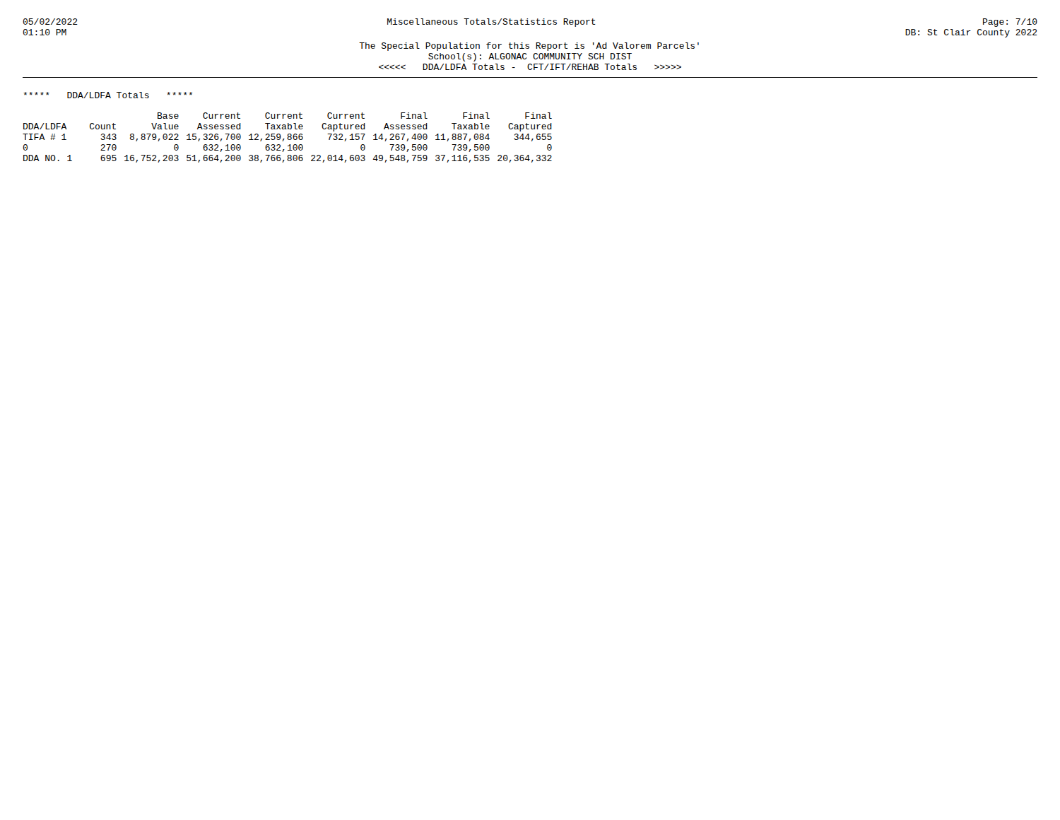05/02/2022
01:10 PM
Miscellaneous Totals/Statistics Report
Page: 7/10
DB: St Clair County 2022
The Special Population for this Report is 'Ad Valorem Parcels'
School(s): ALGONAC COMMUNITY SCH DIST
<<<<< DDA/LDFA Totals - CFT/IFT/REHAB Totals >>>>>
***** DDA/LDFA Totals *****
| | | Base | Current | Current | Current | Final | Final | Final |
| --- | --- | --- | --- | --- | --- | --- | --- | --- |
| DDA/LDFA | Count | Value | Assessed | Taxable | Captured | Assessed | Taxable | Captured |
| TIFA # 1 | 343 | 8,879,022 | 15,326,700 | 12,259,866 | 732,157 | 14,267,400 | 11,887,084 | 344,655 |
| 0 | 270 | 0 | 632,100 | 632,100 | 0 | 739,500 | 739,500 | 0 |
| DDA NO. 1 | 695 | 16,752,203 | 51,664,200 | 38,766,806 | 22,014,603 | 49,548,759 | 37,116,535 | 20,364,332 |